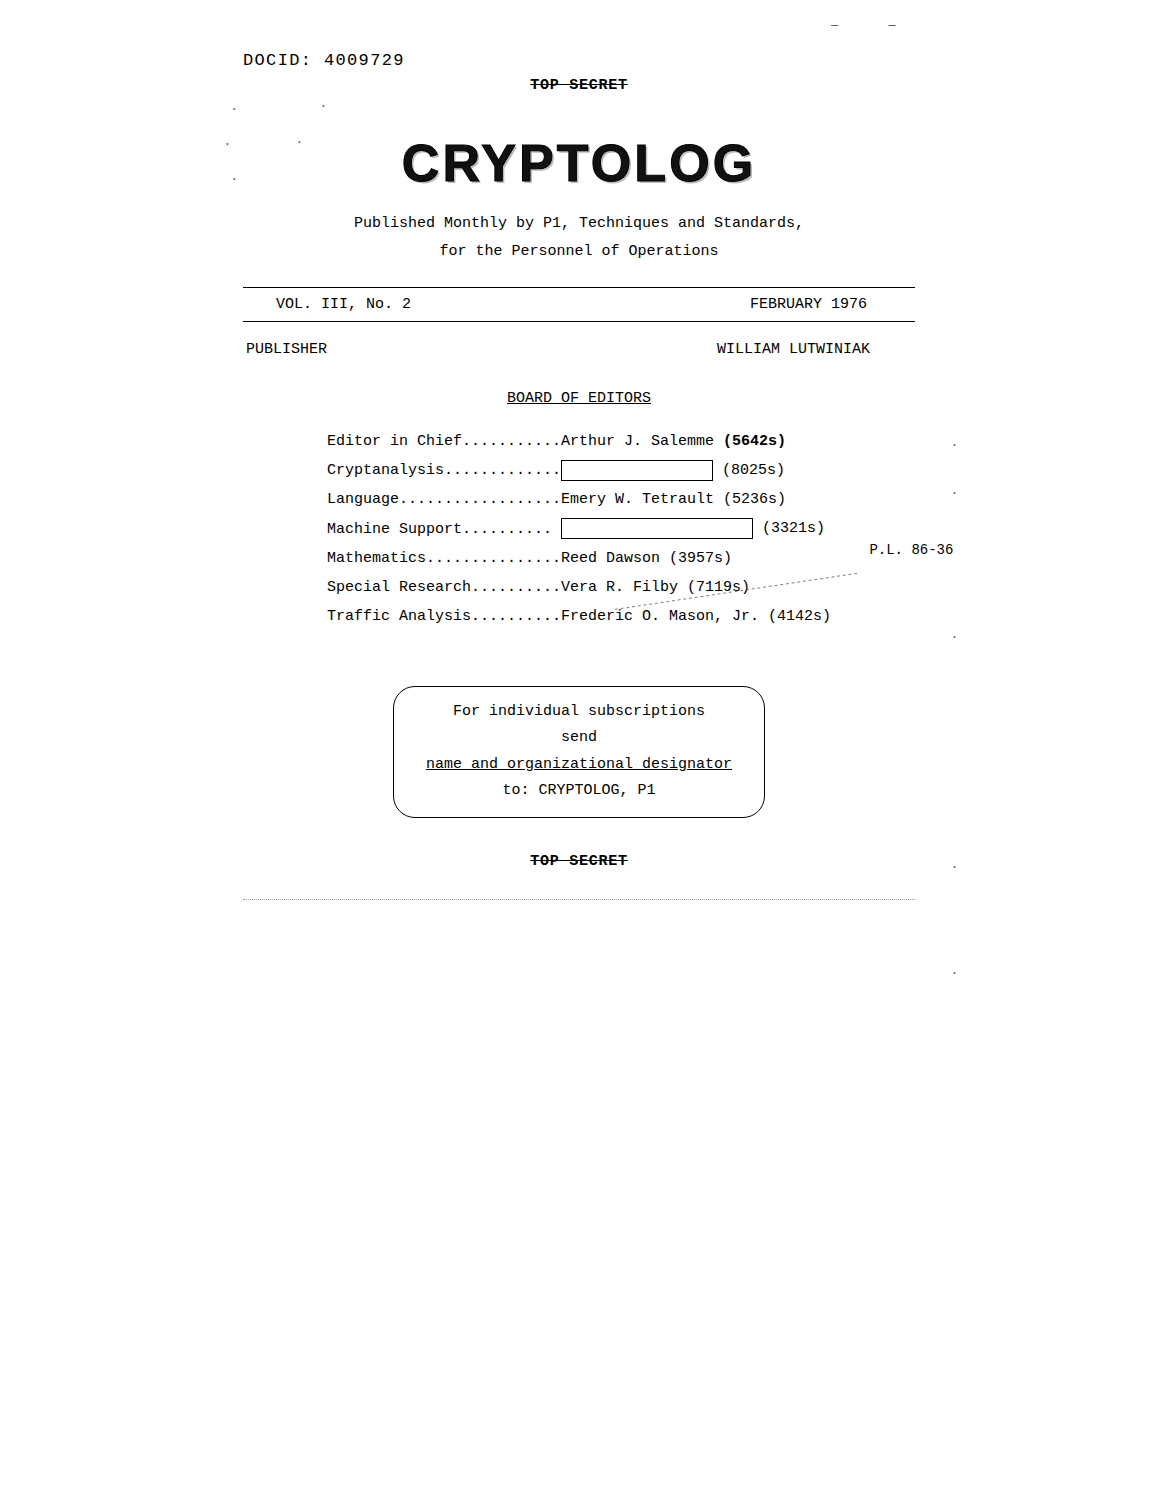— —
DOCID: 4009729
TOP SECRET
· · · · ·
CRYPTOLOG
Published Monthly by P1, Techniques and Standards,
for the Personnel of Operations
VOL. III, No. 2 FEBRUARY 1976
PUBLISHER WILLIAM LUTWINIAK
BOARD OF EDITORS
| Editor in Chief........... | Arthur J. Salemme (5642s) |
| Cryptanalysis............. | (8025s) |
| Language.................. | Emery W. Tetrault (5236s) |
| Machine Support.......... | (3321s) |
| Mathematics............... | Reed Dawson (3957s) |
| Special Research.......... | Vera R. Filby (7119s) |
| Traffic Analysis.......... | Frederic O. Mason, Jr. (4142s) |
P.L. 86-36
· · ·
For individual subscriptions
send
name and organizational designator
to: CRYPTOLOG, P1
· ·
TOP SECRET